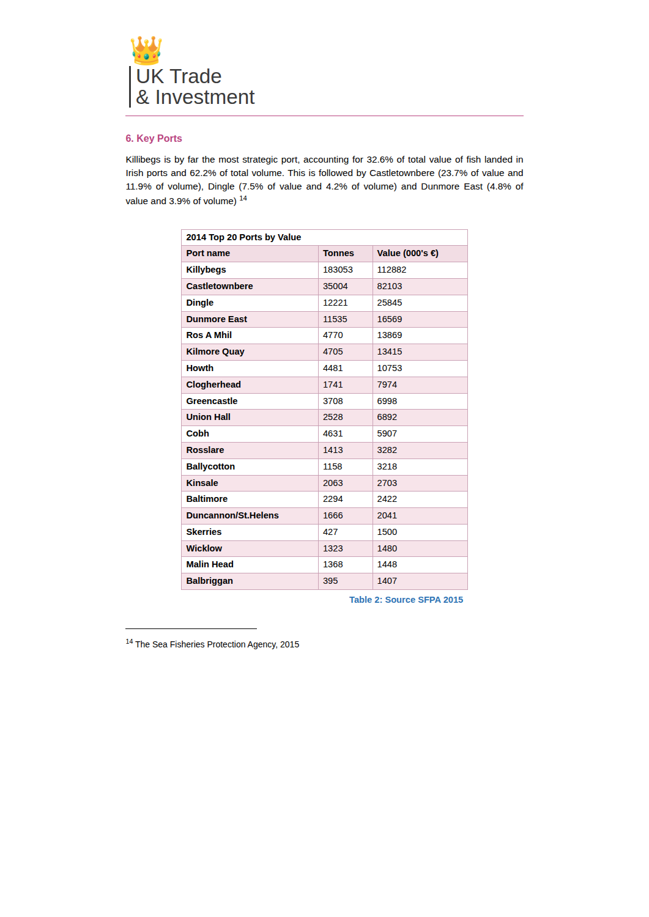👑
UK Trade
& Investment
6. Key Ports
Killibegs is by far the most strategic port, accounting for 32.6% of total value of fish landed in Irish ports and 62.2% of total volume. This is followed by Castletownbere (23.7% of value and 11.9% of volume), Dingle (7.5% of value and 4.2% of volume) and Dunmore East (4.8% of value and 3.9% of volume) 14
| 2014 Top 20 Ports by Value |
| Port name | Tonnes | Value (000's €) |
| Killybegs | 183053 | 112882 |
| Castletownbere | 35004 | 82103 |
| Dingle | 12221 | 25845 |
| Dunmore East | 11535 | 16569 |
| Ros A Mhil | 4770 | 13869 |
| Kilmore Quay | 4705 | 13415 |
| Howth | 4481 | 10753 |
| Clogherhead | 1741 | 7974 |
| Greencastle | 3708 | 6998 |
| Union Hall | 2528 | 6892 |
| Cobh | 4631 | 5907 |
| Rosslare | 1413 | 3282 |
| Ballycotton | 1158 | 3218 |
| Kinsale | 2063 | 2703 |
| Baltimore | 2294 | 2422 |
| Duncannon/St.Helens | 1666 | 2041 |
| Skerries | 427 | 1500 |
| Wicklow | 1323 | 1480 |
| Malin Head | 1368 | 1448 |
| Balbriggan | 395 | 1407 |
Table 2: Source SFPA 2015
14 The Sea Fisheries Protection Agency, 2015